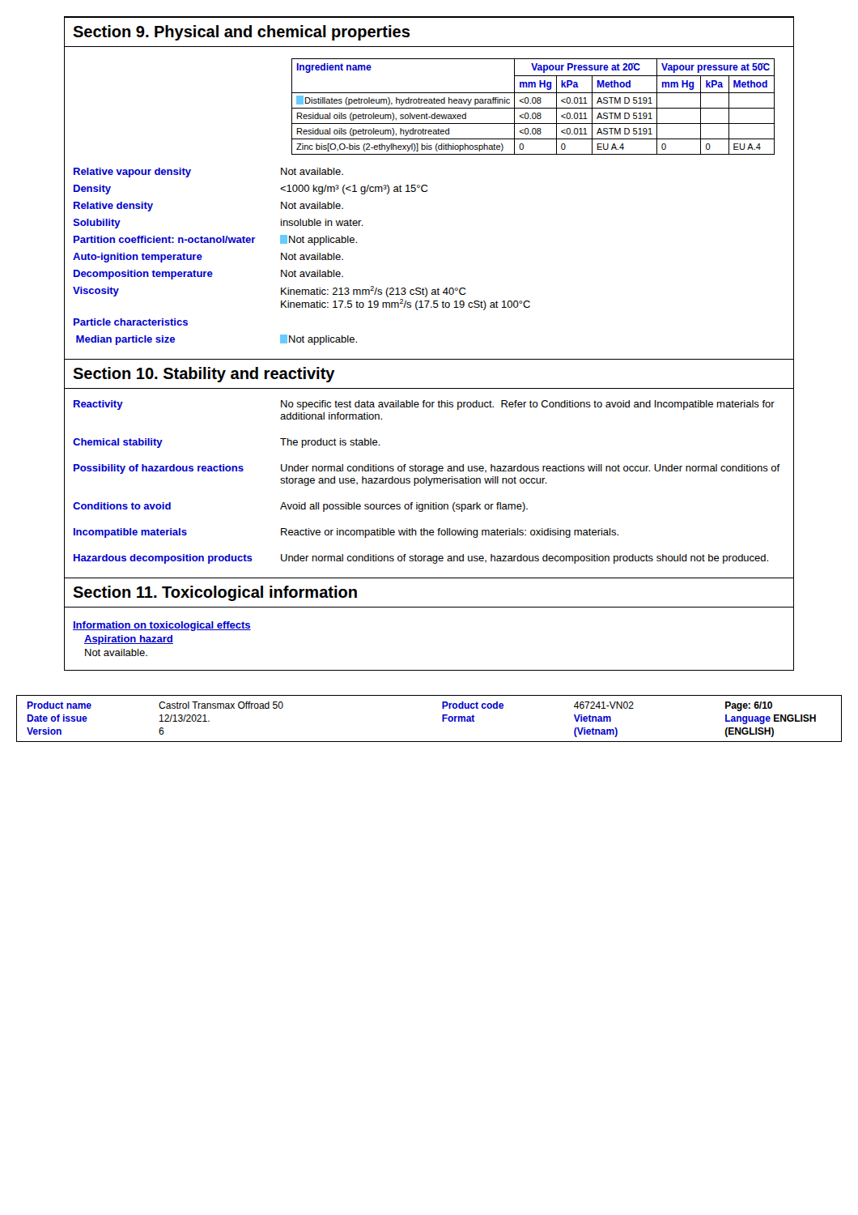Section 9. Physical and chemical properties
| Ingredient name | Vapour Pressure at 20̇C | Vapour pressure at 50̇C |
| --- | --- | --- |
| mm Hg | kPa | Method | mm Hg | kPa | Method |
| Distillates (petroleum), hydrotreated heavy paraffinic | <0.08 | <0.011 | ASTM D 5191 | | | |
| Residual oils (petroleum), solvent-dewaxed | <0.08 | <0.011 | ASTM D 5191 | | | |
| Residual oils (petroleum), hydrotreated | <0.08 | <0.011 | ASTM D 5191 | | | |
| Zinc bis[O,O-bis (2-ethylhexyl)] bis (dithiophosphate) | 0 | 0 | EU A.4 | 0 | 0 | EU A.4 |
| Relative vapour density | Not available. |
| Density | <1000 kg/m³ (<1 g/cm³) at 15°C |
| Relative density | Not available. |
| Solubility | insoluble in water. |
| Partition coefficient: n-octanol/water | Not applicable. |
| Auto-ignition temperature | Not available. |
| Decomposition temperature | Not available. |
| Viscosity | Kinematic: 213 mm 2 /s (213 cSt) at 40°C Kinematic: 17.5 to 19 mm 2 /s (17.5 to 19 cSt) at 100°C |
| Particle characteristics | |
| Median particle size | Not applicable. |
Section 10. Stability and reactivity
| Reactivity | No specific test data available for this product. Refer to Conditions to avoid and Incompatible materials for additional information. |
| Chemical stability | The product is stable. |
| Possibility of hazardous reactions | Under normal conditions of storage and use, hazardous reactions will not occur. Under normal conditions of storage and use, hazardous polymerisation will not occur. |
| Conditions to avoid | Avoid all possible sources of ignition (spark or flame). |
| Incompatible materials | Reactive or incompatible with the following materials: oxidising materials. |
| Hazardous decomposition products | Under normal conditions of storage and use, hazardous decomposition products should not be produced. |
Section 11. Toxicological information
Information on toxicological effects
Aspiration hazard
Not available.
| Product name | Castrol Transmax Offroad 50 | Product code | 467241-VN02 | Page: 6/10 |
| Date of issue | 12/13/2021. | Format | Vietnam | Language ENGLISH |
| Version | 6 | | (Vietnam) | (ENGLISH) |